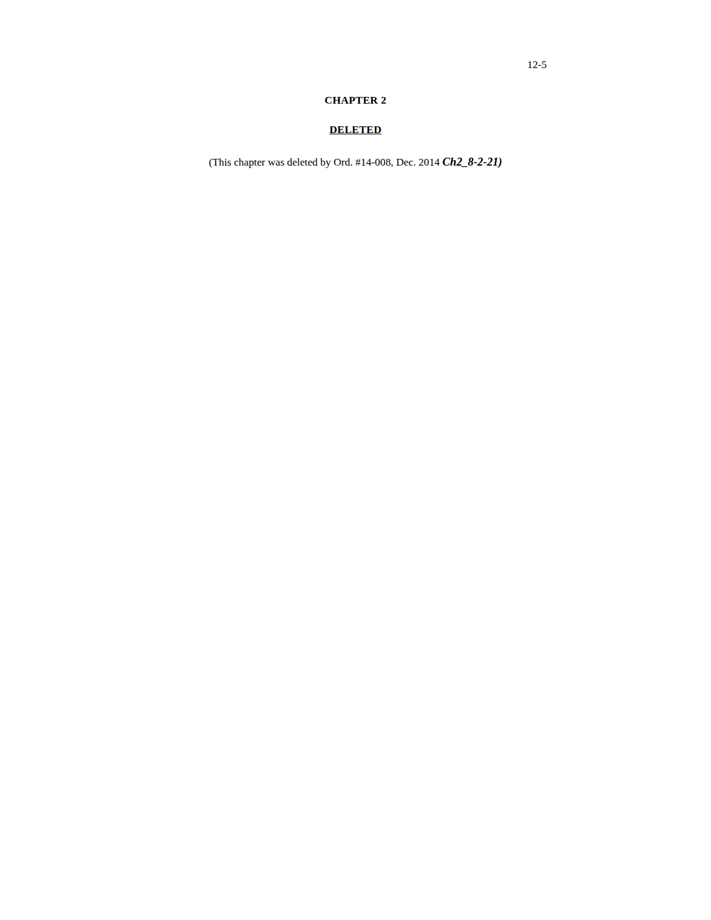12-5
CHAPTER 2
DELETED
(This chapter was deleted by Ord. #14-008, Dec. 2014 Ch2_8-2-21)